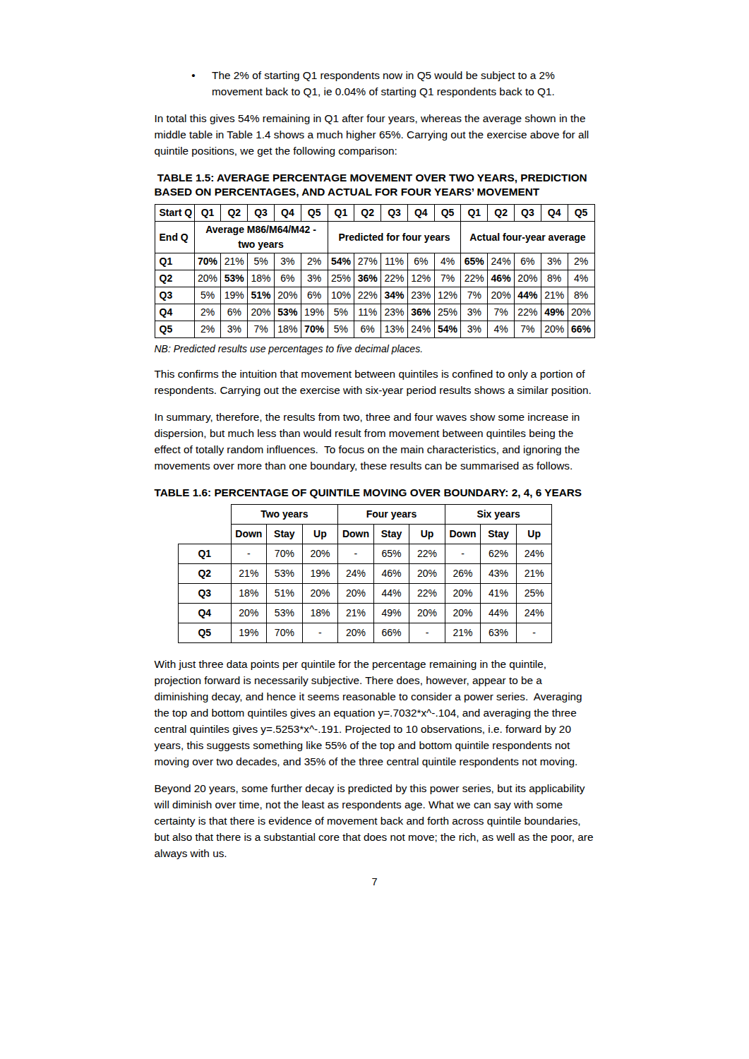The 2% of starting Q1 respondents now in Q5 would be subject to a 2% movement back to Q1, ie 0.04% of starting Q1 respondents back to Q1.
In total this gives 54% remaining in Q1 after four years, whereas the average shown in the middle table in Table 1.4 shows a much higher 65%. Carrying out the exercise above for all quintile positions, we get the following comparison:
TABLE 1.5: AVERAGE PERCENTAGE MOVEMENT OVER TWO YEARS, PREDICTION BASED ON PERCENTAGES, AND ACTUAL FOR FOUR YEARS’ MOVEMENT
| Start Q | Q1 | Q2 | Q3 | Q4 | Q5 | Q1 | Q2 | Q3 | Q4 | Q5 | Q1 | Q2 | Q3 | Q4 | Q5 |
| --- | --- | --- | --- | --- | --- | --- | --- | --- | --- | --- | --- | --- | --- | --- | --- |
| End Q | Average M86/M64/M42 - two years | Predicted for four years | Actual four-year average |
| Q1 | 70% | 21% | 5% | 3% | 2% | 54% | 27% | 11% | 6% | 4% | 65% | 24% | 6% | 3% | 2% |
| Q2 | 20% | 53% | 18% | 6% | 3% | 25% | 36% | 22% | 12% | 7% | 22% | 46% | 20% | 8% | 4% |
| Q3 | 5% | 19% | 51% | 20% | 6% | 10% | 22% | 34% | 23% | 12% | 7% | 20% | 44% | 21% | 8% |
| Q4 | 2% | 6% | 20% | 53% | 19% | 5% | 11% | 23% | 36% | 25% | 3% | 7% | 22% | 49% | 20% |
| Q5 | 2% | 3% | 7% | 18% | 70% | 5% | 6% | 13% | 24% | 54% | 3% | 4% | 7% | 20% | 66% |
NB: Predicted results use percentages to five decimal places.
This confirms the intuition that movement between quintiles is confined to only a portion of respondents. Carrying out the exercise with six-year period results shows a similar position.
In summary, therefore, the results from two, three and four waves show some increase in dispersion, but much less than would result from movement between quintiles being the effect of totally random influences. To focus on the main characteristics, and ignoring the movements over more than one boundary, these results can be summarised as follows.
TABLE 1.6: PERCENTAGE OF QUINTILE MOVING OVER BOUNDARY: 2, 4, 6 YEARS
| | Two years | Four years | Six years |
| | Down | Stay | Up | Down | Stay | Up | Down | Stay | Up |
| Q1 | - | 70% | 20% | - | 65% | 22% | - | 62% | 24% |
| Q2 | 21% | 53% | 19% | 24% | 46% | 20% | 26% | 43% | 21% |
| Q3 | 18% | 51% | 20% | 20% | 44% | 22% | 20% | 41% | 25% |
| Q4 | 20% | 53% | 18% | 21% | 49% | 20% | 20% | 44% | 24% |
| Q5 | 19% | 70% | - | 20% | 66% | - | 21% | 63% | - |
With just three data points per quintile for the percentage remaining in the quintile, projection forward is necessarily subjective. There does, however, appear to be a diminishing decay, and hence it seems reasonable to consider a power series. Averaging the top and bottom quintiles gives an equation y=.7032*x^-.104, and averaging the three central quintiles gives y=.5253*x^-.191. Projected to 10 observations, i.e. forward by 20 years, this suggests something like 55% of the top and bottom quintile respondents not moving over two decades, and 35% of the three central quintile respondents not moving.
Beyond 20 years, some further decay is predicted by this power series, but its applicability will diminish over time, not the least as respondents age. What we can say with some certainty is that there is evidence of movement back and forth across quintile boundaries, but also that there is a substantial core that does not move; the rich, as well as the poor, are always with us.
7